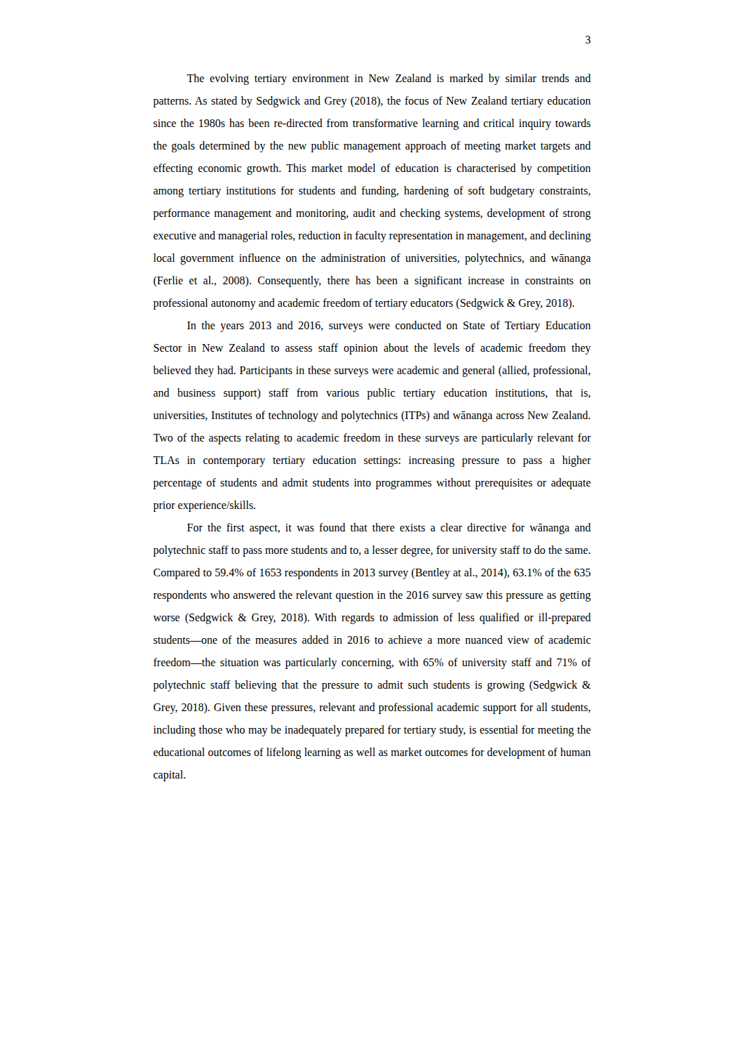3
The evolving tertiary environment in New Zealand is marked by similar trends and patterns. As stated by Sedgwick and Grey (2018), the focus of New Zealand tertiary education since the 1980s has been re-directed from transformative learning and critical inquiry towards the goals determined by the new public management approach of meeting market targets and effecting economic growth. This market model of education is characterised by competition among tertiary institutions for students and funding, hardening of soft budgetary constraints, performance management and monitoring, audit and checking systems, development of strong executive and managerial roles, reduction in faculty representation in management, and declining local government influence on the administration of universities, polytechnics, and wānanga (Ferlie et al., 2008). Consequently, there has been a significant increase in constraints on professional autonomy and academic freedom of tertiary educators (Sedgwick & Grey, 2018).
In the years 2013 and 2016, surveys were conducted on State of Tertiary Education Sector in New Zealand to assess staff opinion about the levels of academic freedom they believed they had. Participants in these surveys were academic and general (allied, professional, and business support) staff from various public tertiary education institutions, that is, universities, Institutes of technology and polytechnics (ITPs) and wānanga across New Zealand. Two of the aspects relating to academic freedom in these surveys are particularly relevant for TLAs in contemporary tertiary education settings: increasing pressure to pass a higher percentage of students and admit students into programmes without prerequisites or adequate prior experience/skills.
For the first aspect, it was found that there exists a clear directive for wānanga and polytechnic staff to pass more students and to, a lesser degree, for university staff to do the same. Compared to 59.4% of 1653 respondents in 2013 survey (Bentley at al., 2014), 63.1% of the 635 respondents who answered the relevant question in the 2016 survey saw this pressure as getting worse (Sedgwick & Grey, 2018). With regards to admission of less qualified or ill-prepared students—one of the measures added in 2016 to achieve a more nuanced view of academic freedom—the situation was particularly concerning, with 65% of university staff and 71% of polytechnic staff believing that the pressure to admit such students is growing (Sedgwick & Grey, 2018). Given these pressures, relevant and professional academic support for all students, including those who may be inadequately prepared for tertiary study, is essential for meeting the educational outcomes of lifelong learning as well as market outcomes for development of human capital.